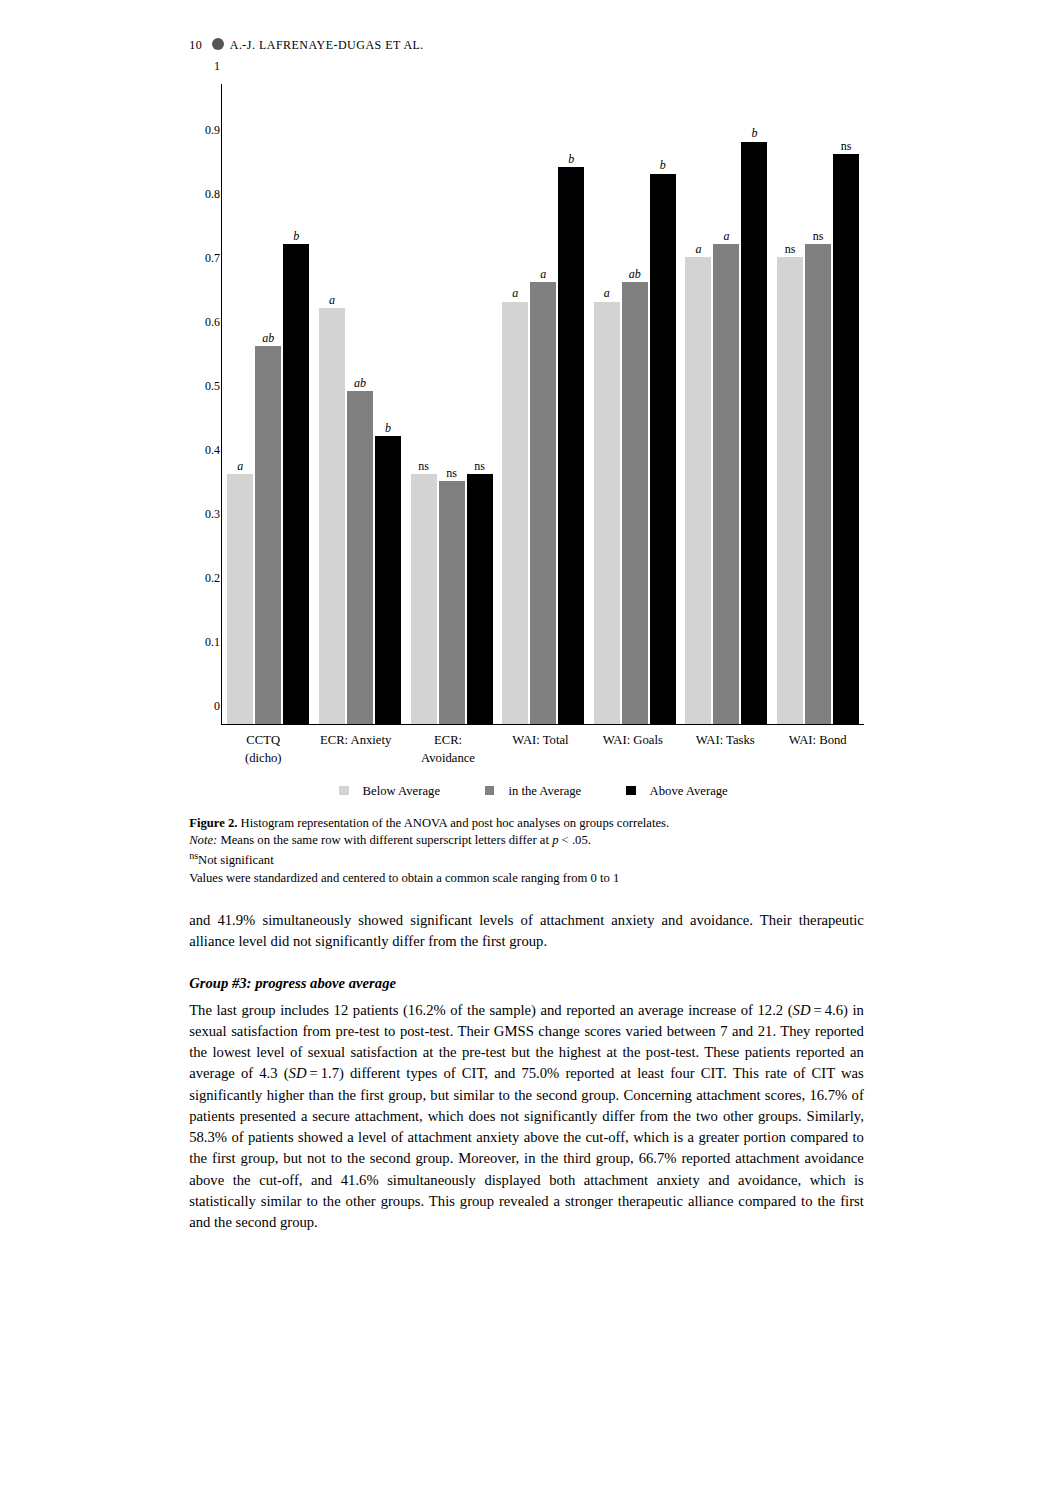10 A.-J. LAFRENAYE-DUGAS ET AL.
1
0.9
0.8
0.7
0.6
0.5
0.4
0.3
0.2
0.1
0
a
ab
b
a
ab
b
ns
ns
ns
a
a
b
a
ab
b
a
a
b
ns
ns
ns
CCTQ
(dicho)
ECR: Anxiety
ECR:
Avoidance
WAI: Total
WAI: Goals
WAI: Tasks
WAI: Bond
Below Average in the Average Above Average
Figure 2. Histogram representation of the ANOVA and post hoc analyses on groups correlates.
Note: Means on the same row with different superscript letters differ at p < .05.
nsNot significant
Values were standardized and centered to obtain a common scale ranging from 0 to 1
and 41.9% simultaneously showed significant levels of attachment anxiety and avoidance. Their therapeutic alliance level did not significantly differ from the first group.
Group #3: progress above average
The last group includes 12 patients (16.2% of the sample) and reported an average increase of 12.2 (SD = 4.6) in sexual satisfaction from pre-test to post-test. Their GMSS change scores varied between 7 and 21. They reported the lowest level of sexual satisfaction at the pre-test but the highest at the post-test. These patients reported an average of 4.3 (SD = 1.7) different types of CIT, and 75.0% reported at least four CIT. This rate of CIT was significantly higher than the first group, but similar to the second group. Concerning attachment scores, 16.7% of patients presented a secure attachment, which does not significantly differ from the two other groups. Similarly, 58.3% of patients showed a level of attachment anxiety above the cut-off, which is a greater portion compared to the first group, but not to the second group. Moreover, in the third group, 66.7% reported attachment avoidance above the cut-off, and 41.6% simultaneously displayed both attachment anxiety and avoidance, which is statistically similar to the other groups. This group revealed a stronger therapeutic alliance compared to the first and the second group.